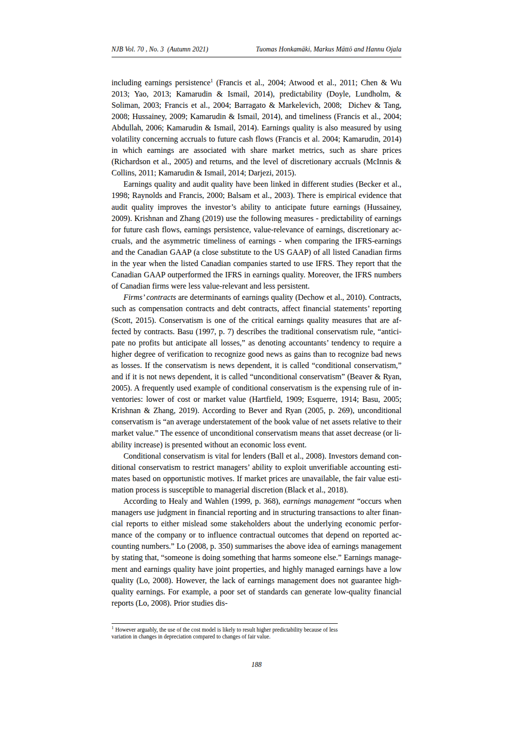NJB Vol. 70 , No. 3 (Autumn 2021) Tuomas Honkamäki, Markus Mättö and Hannu Ojala
including earnings persistence1 (Francis et al., 2004; Atwood et al., 2011; Chen & Wu 2013; Yao, 2013; Kamarudin & Ismail, 2014), predictability (Doyle, Lundholm, & Soliman, 2003; Francis et al., 2004; Barragato & Markelevich, 2008; Dichev & Tang, 2008; Hussainey, 2009; Kamarudin & Ismail, 2014), and timeliness (Francis et al., 2004; Abdullah, 2006; Kamarudin & Ismail, 2014). Earnings quality is also measured by using volatility concerning accruals to future cash flows (Francis et al. 2004; Kamarudin, 2014) in which earnings are associated with share market metrics, such as share prices (Richardson et al., 2005) and returns, and the level of discretionary accruals (McInnis & Collins, 2011; Kamarudin & Ismail, 2014; Darjezi, 2015).
Earnings quality and audit quality have been linked in different studies (Becker et al., 1998; Raynolds and Francis, 2000; Balsam et al., 2003). There is empirical evidence that audit quality improves the investor’s ability to anticipate future earnings (Hussainey, 2009). Krishnan and Zhang (2019) use the following measures - predictability of earnings for future cash flows, earnings persistence, value-relevance of earnings, discretionary accruals, and the asymmetric timeliness of earnings - when comparing the IFRS-earnings and the Canadian GAAP (a close substitute to the US GAAP) of all listed Canadian firms in the year when the listed Canadian companies started to use IFRS. They report that the Canadian GAAP outperformed the IFRS in earnings quality. Moreover, the IFRS numbers of Canadian firms were less value-relevant and less persistent.
Firms’ contracts are determinants of earnings quality (Dechow et al., 2010). Contracts, such as compensation contracts and debt contracts, affect financial statements’ reporting (Scott, 2015). Conservatism is one of the critical earnings quality measures that are affected by contracts. Basu (1997, p. 7) describes the traditional conservatism rule, “anticipate no profits but anticipate all losses,” as denoting accountants’ tendency to require a higher degree of verification to recognize good news as gains than to recognize bad news as losses. If the conservatism is news dependent, it is called “conditional conservatism,” and if it is not news dependent, it is called “unconditional conservatism” (Beaver & Ryan, 2005). A frequently used example of conditional conservatism is the expensing rule of inventories: lower of cost or market value (Hartfield, 1909; Esquerre, 1914; Basu, 2005; Krishnan & Zhang, 2019). According to Bever and Ryan (2005, p. 269), unconditional conservatism is “an average understatement of the book value of net assets relative to their market value.” The essence of unconditional conservatism means that asset decrease (or liability increase) is presented without an economic loss event.
Conditional conservatism is vital for lenders (Ball et al., 2008). Investors demand conditional conservatism to restrict managers’ ability to exploit unverifiable accounting estimates based on opportunistic motives. If market prices are unavailable, the fair value estimation process is susceptible to managerial discretion (Black et al., 2018).
According to Healy and Wahlen (1999, p. 368), earnings management “occurs when managers use judgment in financial reporting and in structuring transactions to alter financial reports to either mislead some stakeholders about the underlying economic performance of the company or to influence contractual outcomes that depend on reported accounting numbers.” Lo (2008, p. 350) summarises the above idea of earnings management by stating that, “someone is doing something that harms someone else.” Earnings management and earnings quality have joint properties, and highly managed earnings have a low quality (Lo, 2008). However, the lack of earnings management does not guarantee high-quality earnings. For example, a poor set of standards can generate low-quality financial reports (Lo, 2008). Prior studies dis-
1 However arguably, the use of the cost model is likely to result higher predictability because of less variation in changes in depreciation compared to changes of fair value.
188